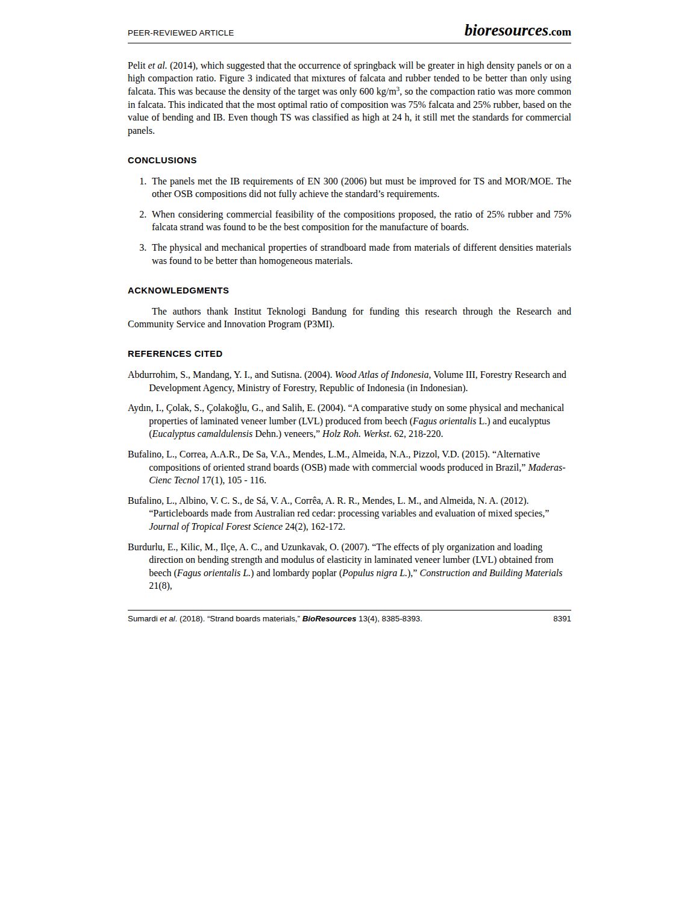PEER-REVIEWED ARTICLE bioresources.com
Pelit et al. (2014), which suggested that the occurrence of springback will be greater in high density panels or on a high compaction ratio. Figure 3 indicated that mixtures of falcata and rubber tended to be better than only using falcata. This was because the density of the target was only 600 kg/m3, so the compaction ratio was more common in falcata. This indicated that the most optimal ratio of composition was 75% falcata and 25% rubber, based on the value of bending and IB. Even though TS was classified as high at 24 h, it still met the standards for commercial panels.
CONCLUSIONS
The panels met the IB requirements of EN 300 (2006) but must be improved for TS and MOR/MOE. The other OSB compositions did not fully achieve the standard’s requirements.
When considering commercial feasibility of the compositions proposed, the ratio of 25% rubber and 75% falcata strand was found to be the best composition for the manufacture of boards.
The physical and mechanical properties of strandboard made from materials of different densities materials was found to be better than homogeneous materials.
ACKNOWLEDGMENTS
The authors thank Institut Teknologi Bandung for funding this research through the Research and Community Service and Innovation Program (P3MI).
REFERENCES CITED
Abdurrohim, S., Mandang, Y. I., and Sutisna. (2004). Wood Atlas of Indonesia, Volume III, Forestry Research and Development Agency, Ministry of Forestry, Republic of Indonesia (in Indonesian).
Aydın, I., Çolak, S., Çolakoğlu, G., and Salih, E. (2004). “A comparative study on some physical and mechanical properties of laminated veneer lumber (LVL) produced from beech (Fagus orientalis L.) and eucalyptus (Eucalyptus camaldulensis Dehn.) veneers,” Holz Roh. Werkst. 62, 218-220.
Bufalino, L., Correa, A.A.R., De Sa, V.A., Mendes, L.M., Almeida, N.A., Pizzol, V.D. (2015). “Alternative compositions of oriented strand boards (OSB) made with commercial woods produced in Brazil,” Maderas-Cienc Tecnol 17(1), 105 - 116.
Bufalino, L., Albino, V. C. S., de Sá, V. A., Corrêa, A. R. R., Mendes, L. M., and Almeida, N. A. (2012). “Particleboards made from Australian red cedar: processing variables and evaluation of mixed species,” Journal of Tropical Forest Science 24(2), 162-172.
Burdurlu, E., Kilic, M., Ilçe, A. C., and Uzunkavak, O. (2007). “The effects of ply organization and loading direction on bending strength and modulus of elasticity in laminated veneer lumber (LVL) obtained from beech (Fagus orientalis L.) and lombardy poplar (Populus nigra L.),” Construction and Building Materials 21(8),
Sumardi et al. (2018). “Strand boards materials,” BioResources 13(4), 8385-8393. 8391